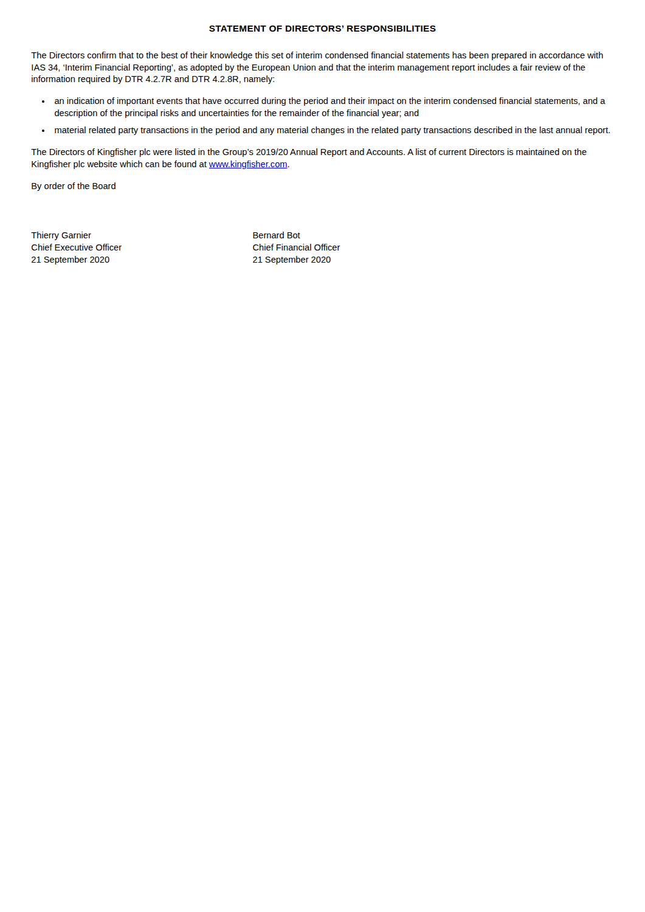STATEMENT OF DIRECTORS’ RESPONSIBILITIES
The Directors confirm that to the best of their knowledge this set of interim condensed financial statements has been prepared in accordance with IAS 34, ‘Interim Financial Reporting’, as adopted by the European Union and that the interim management report includes a fair review of the information required by DTR 4.2.7R and DTR 4.2.8R, namely:
an indication of important events that have occurred during the period and their impact on the interim condensed financial statements, and a description of the principal risks and uncertainties for the remainder of the financial year; and
material related party transactions in the period and any material changes in the related party transactions described in the last annual report.
The Directors of Kingfisher plc were listed in the Group’s 2019/20 Annual Report and Accounts. A list of current Directors is maintained on the Kingfisher plc website which can be found at www.kingfisher.com.
By order of the Board
| Thierry Garnier | Bernard Bot |
| Chief Executive Officer | Chief Financial Officer |
| 21 September 2020 | 21 September 2020 |